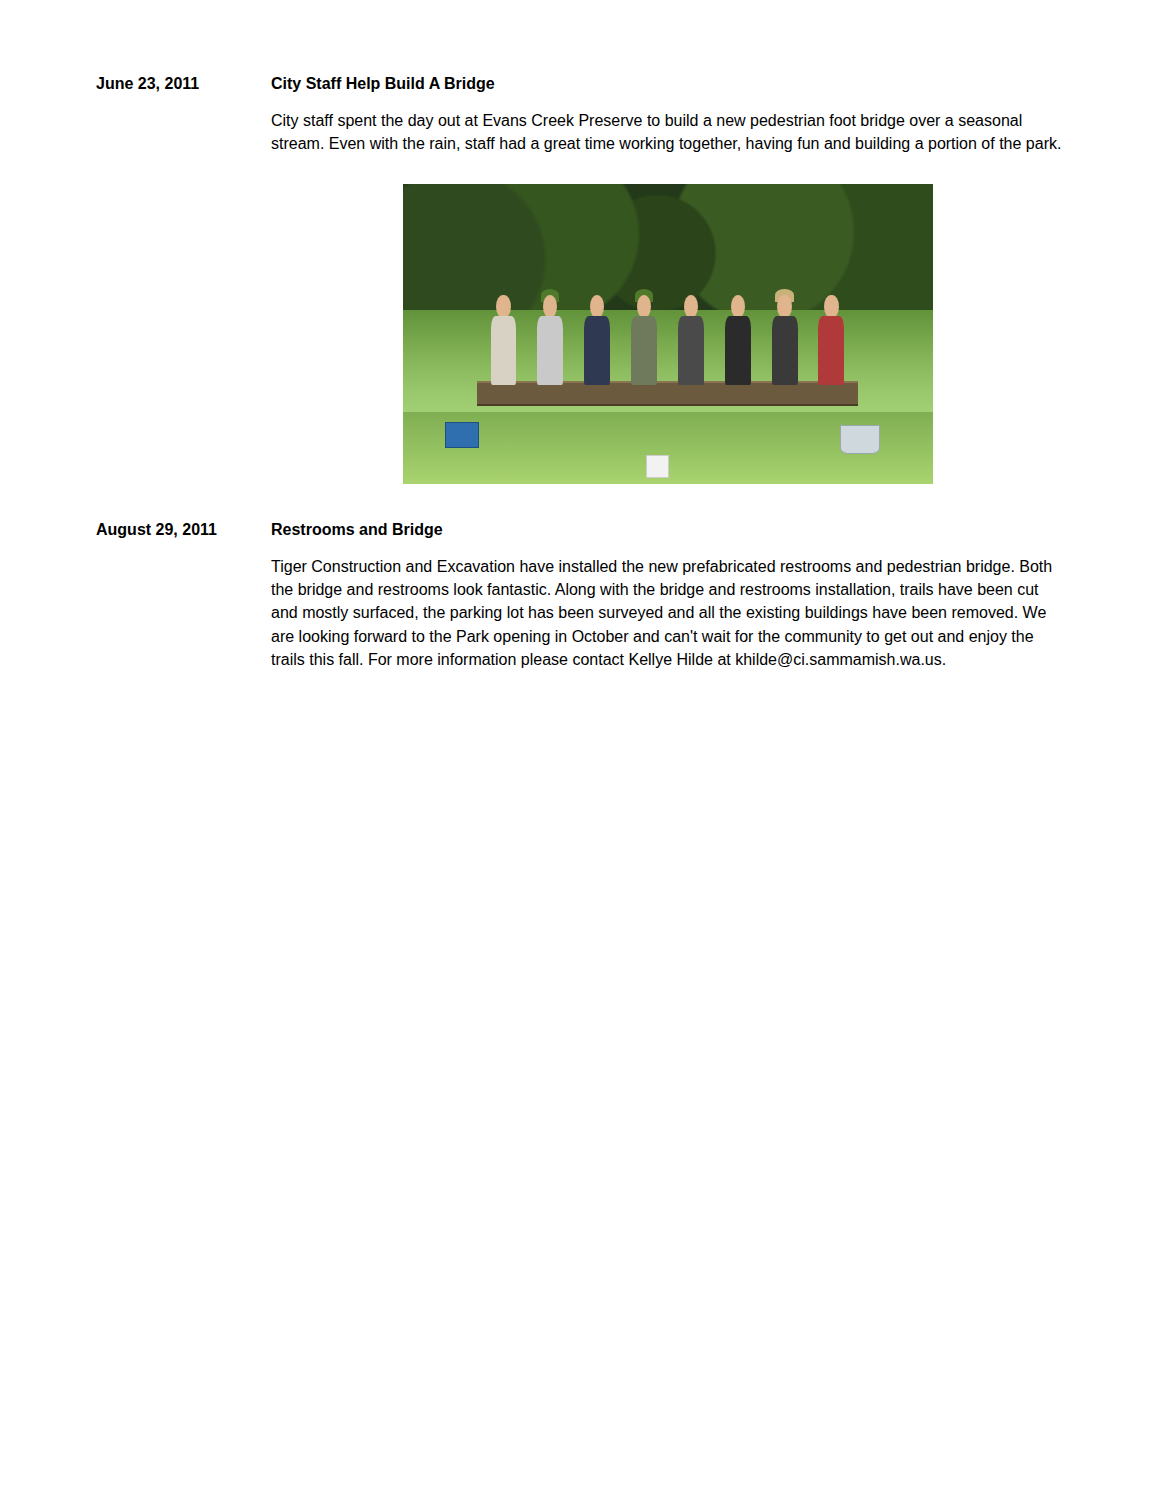June 23, 2011
City Staff Help Build A Bridge
City staff spent the day out at Evans Creek Preserve to build a new pedestrian foot bridge over a seasonal stream. Even with the rain, staff had a great time working together, having fun and building a portion of the park.
August 29, 2011
Restrooms and Bridge
Tiger Construction and Excavation have installed the new prefabricated restrooms and pedestrian bridge. Both the bridge and restrooms look fantastic. Along with the bridge and restrooms installation, trails have been cut and mostly surfaced, the parking lot has been surveyed and all the existing buildings have been removed. We are looking forward to the Park opening in October and can't wait for the community to get out and enjoy the trails this fall. For more information please contact Kellye Hilde at khilde@ci.sammamish.wa.us.